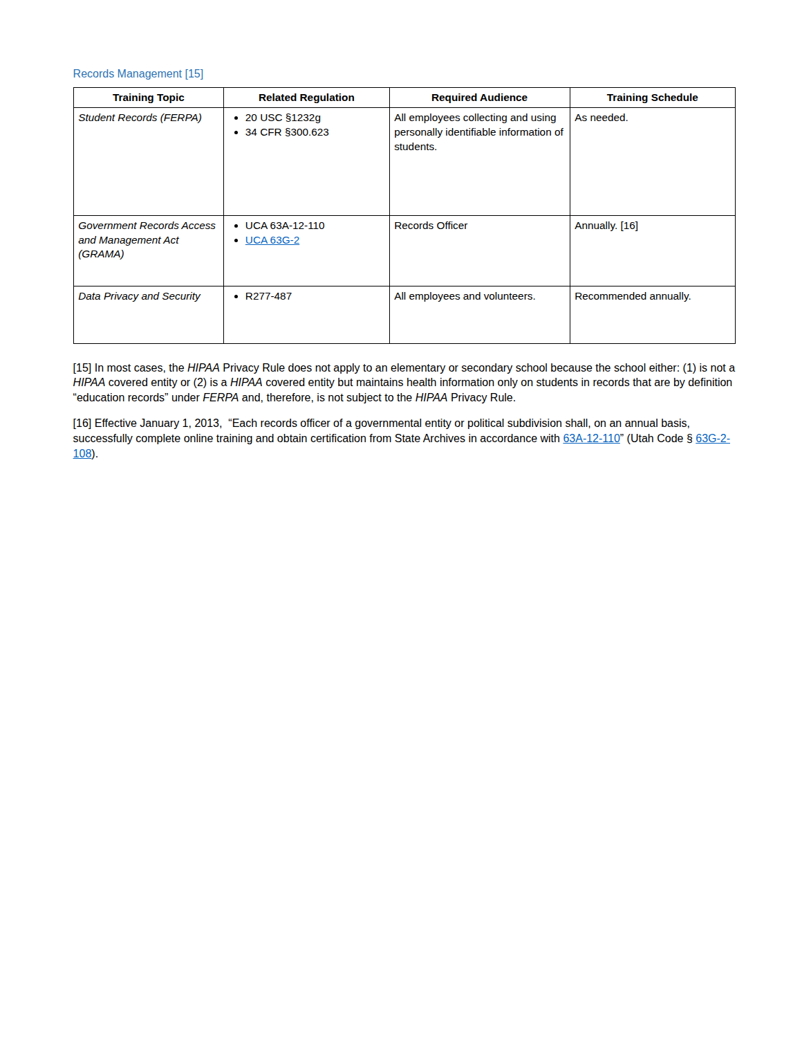Records Management [15]
| Training Topic | Related Regulation | Required Audience | Training Schedule |
| --- | --- | --- | --- |
| Student Records (FERPA) | 20 USC §1232g 34 CFR §300.623 | All employees collecting and using personally identifiable information of students. | As needed. |
| Government Records Access and Management Act (GRAMA) | UCA 63A-12-110 UCA 63G-2 | Records Officer | Annually. [16] |
| Data Privacy and Security | R277-487 | All employees and volunteers. | Recommended annually. |
[15] In most cases, the HIPAA Privacy Rule does not apply to an elementary or secondary school because the school either: (1) is not a HIPAA covered entity or (2) is a HIPAA covered entity but maintains health information only on students in records that are by definition “education records” under FERPA and, therefore, is not subject to the HIPAA Privacy Rule.
[16] Effective January 1, 2013, “Each records officer of a governmental entity or political subdivision shall, on an annual basis, successfully complete online training and obtain certification from State Archives in accordance with 63A-12-110” (Utah Code § 63G-2-108).